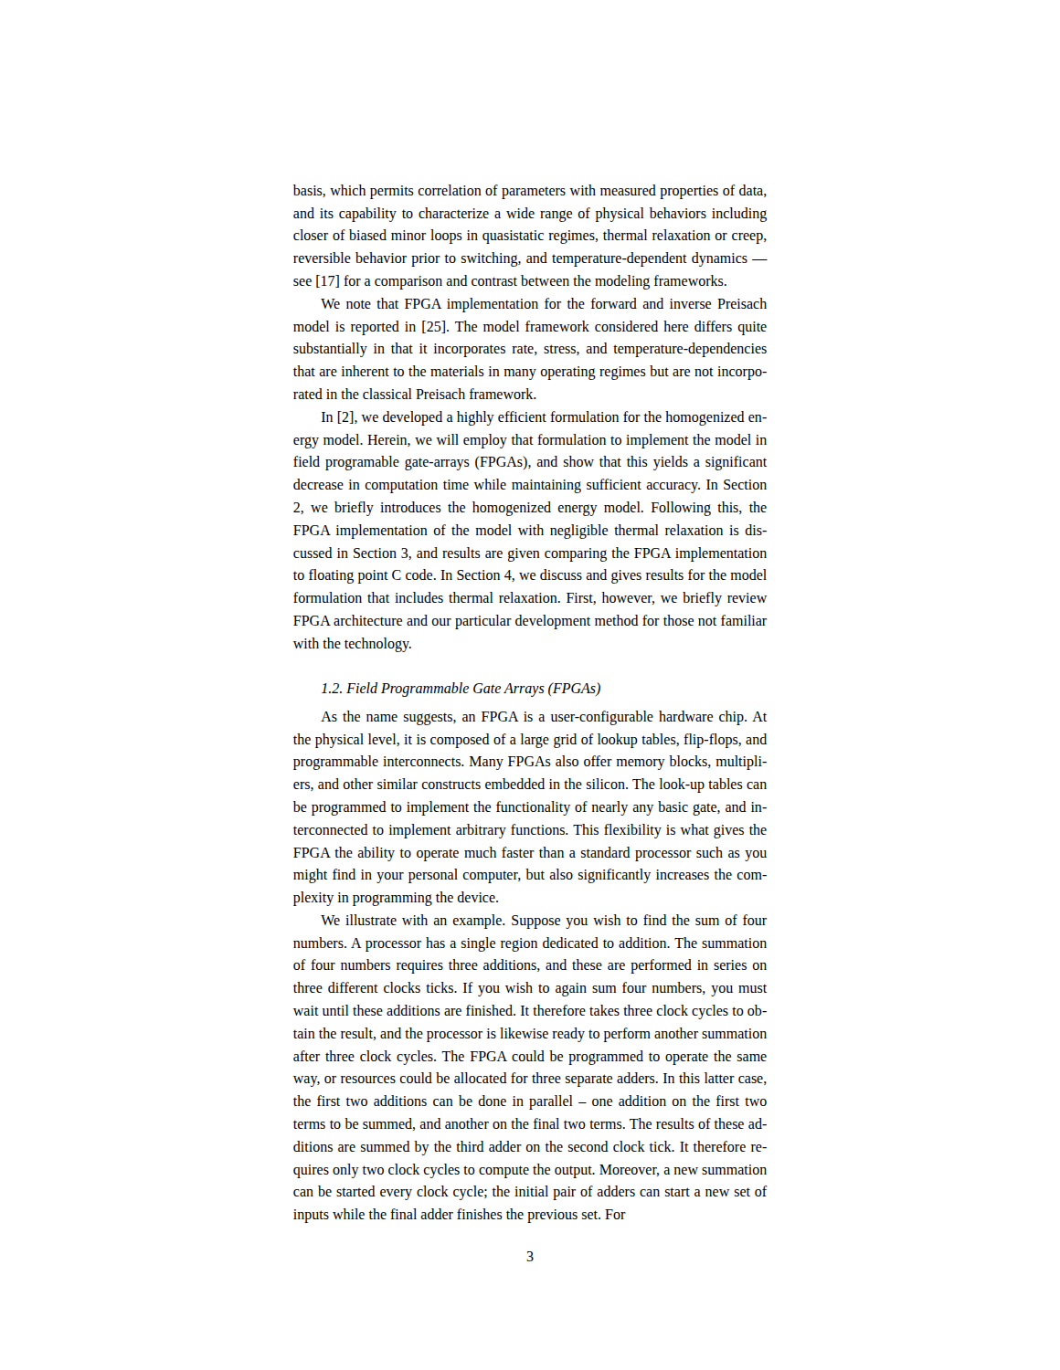basis, which permits correlation of parameters with measured properties of data, and its capability to characterize a wide range of physical behaviors including closer of biased minor loops in quasistatic regimes, thermal relaxation or creep, reversible behavior prior to switching, and temperature-dependent dynamics — see [17] for a comparison and contrast between the modeling frameworks.
We note that FPGA implementation for the forward and inverse Preisach model is reported in [25]. The model framework considered here differs quite substantially in that it incorporates rate, stress, and temperature-dependencies that are inherent to the materials in many operating regimes but are not incorporated in the classical Preisach framework.
In [2], we developed a highly efficient formulation for the homogenized energy model. Herein, we will employ that formulation to implement the model in field programable gate-arrays (FPGAs), and show that this yields a significant decrease in computation time while maintaining sufficient accuracy. In Section 2, we briefly introduces the homogenized energy model. Following this, the FPGA implementation of the model with negligible thermal relaxation is discussed in Section 3, and results are given comparing the FPGA implementation to floating point C code. In Section 4, we discuss and gives results for the model formulation that includes thermal relaxation. First, however, we briefly review FPGA architecture and our particular development method for those not familiar with the technology.
1.2. Field Programmable Gate Arrays (FPGAs)
As the name suggests, an FPGA is a user-configurable hardware chip. At the physical level, it is composed of a large grid of lookup tables, flip-flops, and programmable interconnects. Many FPGAs also offer memory blocks, multipliers, and other similar constructs embedded in the silicon. The look-up tables can be programmed to implement the functionality of nearly any basic gate, and interconnected to implement arbitrary functions. This flexibility is what gives the FPGA the ability to operate much faster than a standard processor such as you might find in your personal computer, but also significantly increases the complexity in programming the device.
We illustrate with an example. Suppose you wish to find the sum of four numbers. A processor has a single region dedicated to addition. The summation of four numbers requires three additions, and these are performed in series on three different clocks ticks. If you wish to again sum four numbers, you must wait until these additions are finished. It therefore takes three clock cycles to obtain the result, and the processor is likewise ready to perform another summation after three clock cycles. The FPGA could be programmed to operate the same way, or resources could be allocated for three separate adders. In this latter case, the first two additions can be done in parallel – one addition on the first two terms to be summed, and another on the final two terms. The results of these additions are summed by the third adder on the second clock tick. It therefore requires only two clock cycles to compute the output. Moreover, a new summation can be started every clock cycle; the initial pair of adders can start a new set of inputs while the final adder finishes the previous set. For
3